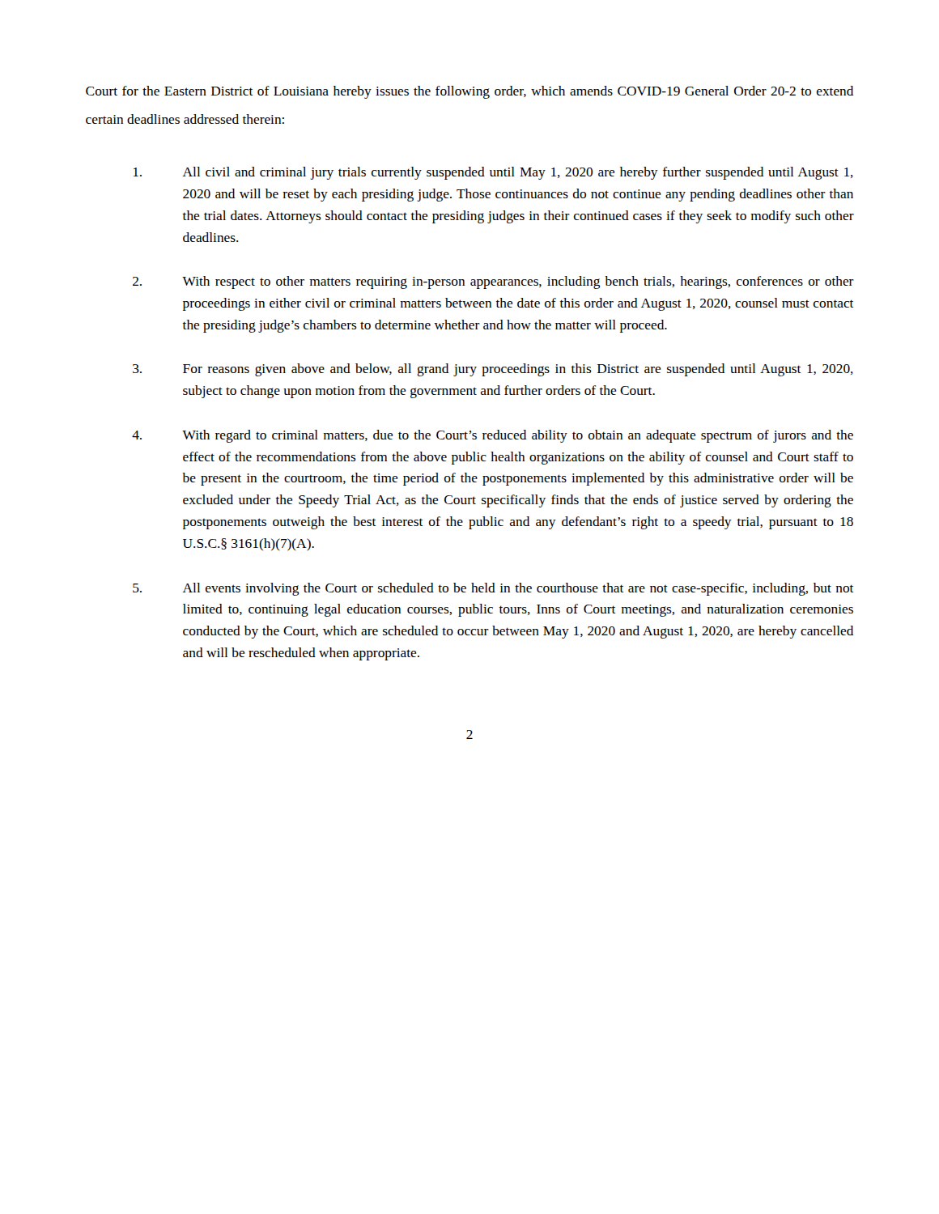Court for the Eastern District of Louisiana hereby issues the following order, which amends COVID-19 General Order 20-2 to extend certain deadlines addressed therein:
All civil and criminal jury trials currently suspended until May 1, 2020 are hereby further suspended until August 1, 2020 and will be reset by each presiding judge. Those continuances do not continue any pending deadlines other than the trial dates. Attorneys should contact the presiding judges in their continued cases if they seek to modify such other deadlines.
With respect to other matters requiring in-person appearances, including bench trials, hearings, conferences or other proceedings in either civil or criminal matters between the date of this order and August 1, 2020, counsel must contact the presiding judge’s chambers to determine whether and how the matter will proceed.
For reasons given above and below, all grand jury proceedings in this District are suspended until August 1, 2020, subject to change upon motion from the government and further orders of the Court.
With regard to criminal matters, due to the Court’s reduced ability to obtain an adequate spectrum of jurors and the effect of the recommendations from the above public health organizations on the ability of counsel and Court staff to be present in the courtroom, the time period of the postponements implemented by this administrative order will be excluded under the Speedy Trial Act, as the Court specifically finds that the ends of justice served by ordering the postponements outweigh the best interest of the public and any defendant’s right to a speedy trial, pursuant to 18 U.S.C.§ 3161(h)(7)(A).
All events involving the Court or scheduled to be held in the courthouse that are not case-specific, including, but not limited to, continuing legal education courses, public tours, Inns of Court meetings, and naturalization ceremonies conducted by the Court, which are scheduled to occur between May 1, 2020 and August 1, 2020, are hereby cancelled and will be rescheduled when appropriate.
2